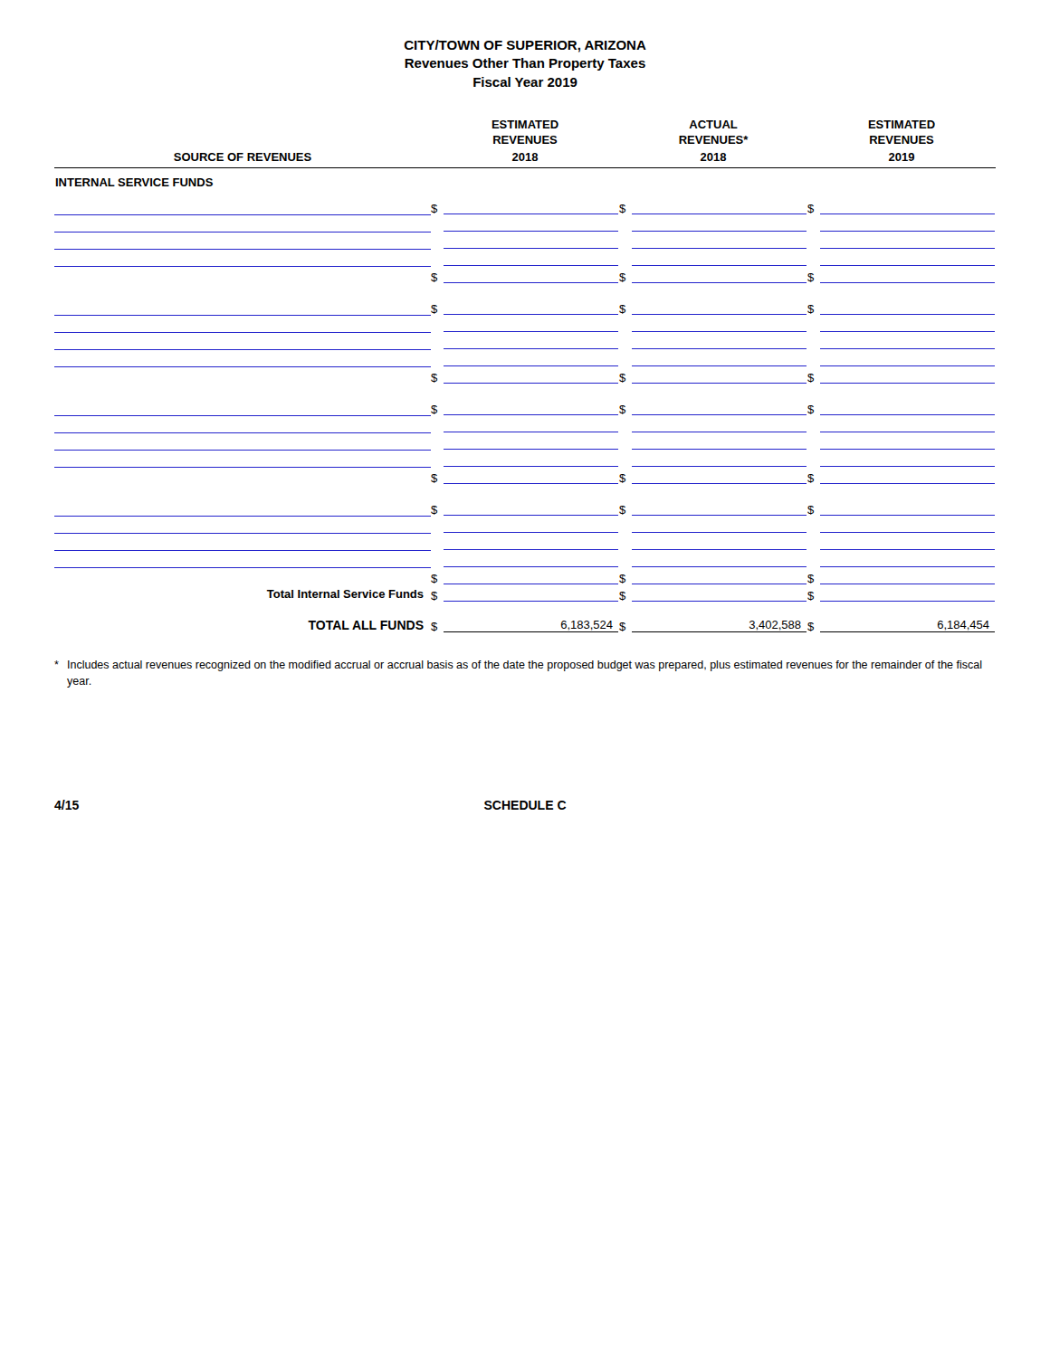CITY/TOWN OF SUPERIOR, ARIZONA
Revenues Other Than Property Taxes
Fiscal Year 2019
| | ESTIMATED REVENUES | ACTUAL REVENUES* | ESTIMATED REVENUES |
| SOURCE OF REVENUES | 2018 | 2018 | 2019 |
| INTERNAL SERVICE FUNDS | | | |
| | $ | $ | $ |
| | $ | $ | $ |
| | $ | $ | $ |
| | $ | $ | $ |
| | $ | $ | $ |
| | $ | $ | $ |
| | $ | $ | $ |
| | $ | $ | $ |
| Total Internal Service Funds | $ | $ | $ |
| TOTAL ALL FUNDS | $ 6,183,524 | $ 3,402,588 | $ 6,184,454 |
*Includes actual revenues recognized on the modified accrual or accrual basis as of the date the proposed budget was prepared, plus estimated revenues for the remainder of the fiscal year.
4/15
SCHEDULE C